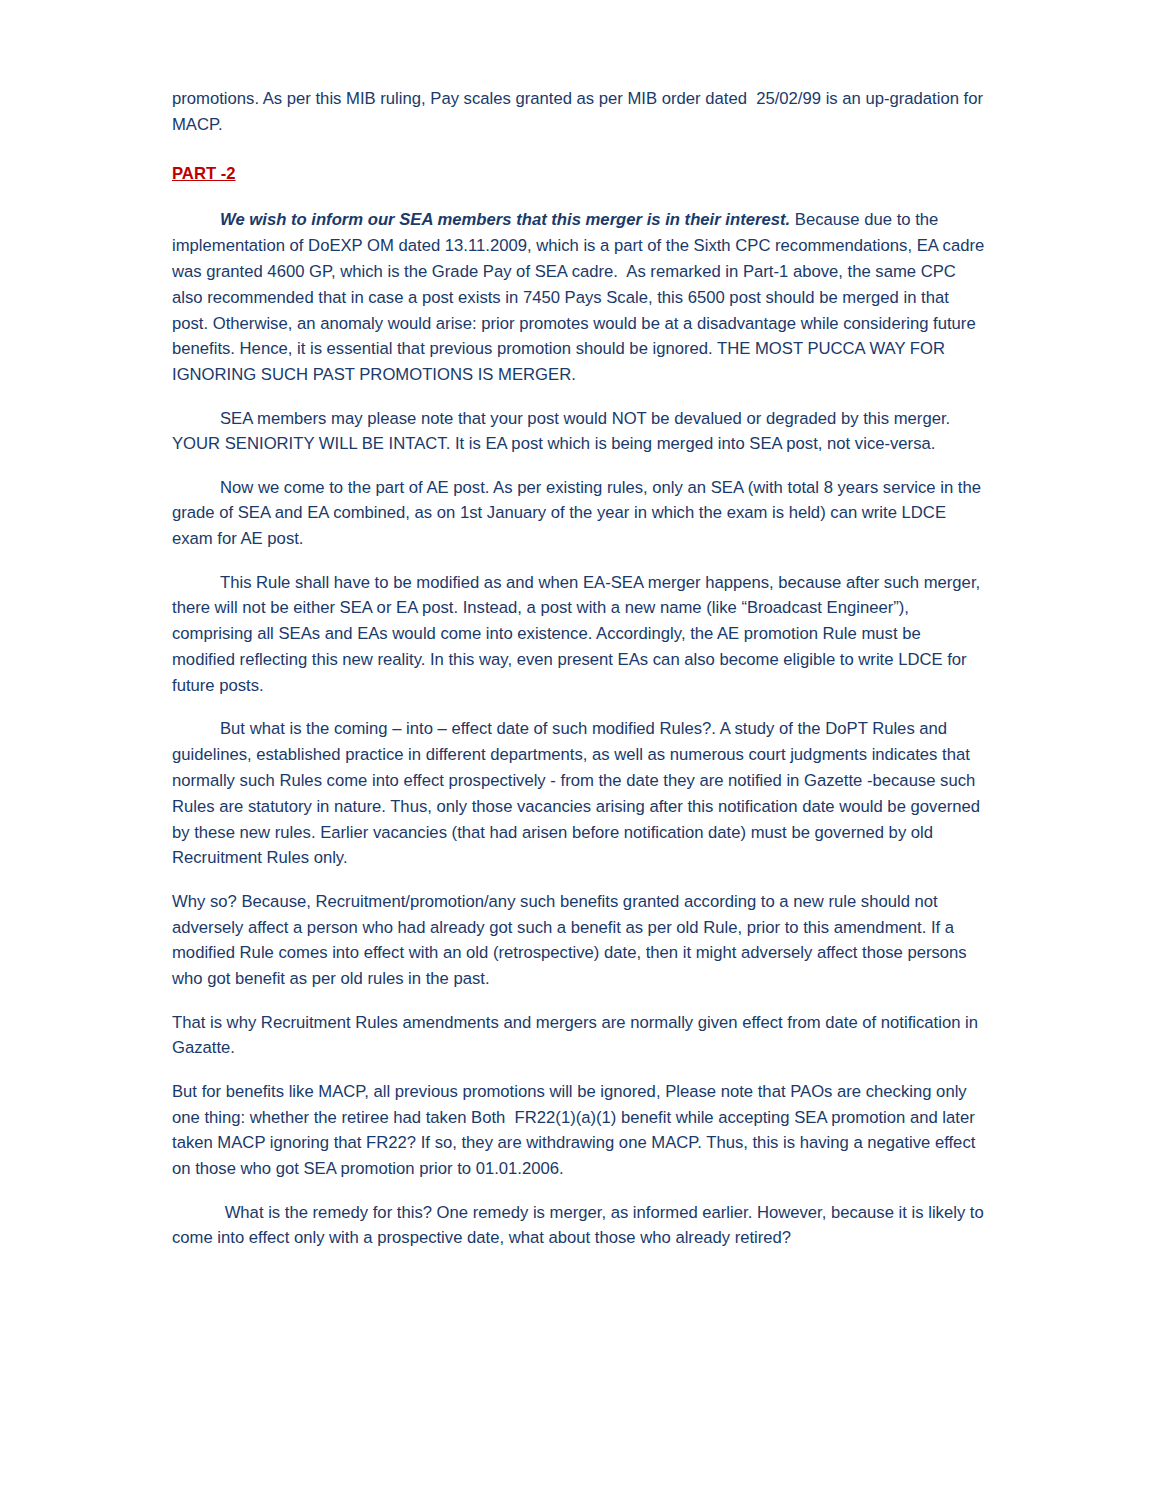promotions. As per this MIB ruling, Pay scales granted as per MIB order dated 25/02/99 is an up-gradation for MACP.
PART -2
We wish to inform our SEA members that this merger is in their interest. Because due to the implementation of DoEXP OM dated 13.11.2009, which is a part of the Sixth CPC recommendations, EA cadre was granted 4600 GP, which is the Grade Pay of SEA cadre. As remarked in Part-1 above, the same CPC also recommended that in case a post exists in 7450 Pays Scale, this 6500 post should be merged in that post. Otherwise, an anomaly would arise: prior promotes would be at a disadvantage while considering future benefits. Hence, it is essential that previous promotion should be ignored. THE MOST PUCCA WAY FOR IGNORING SUCH PAST PROMOTIONS IS MERGER.
SEA members may please note that your post would NOT be devalued or degraded by this merger. YOUR SENIORITY WILL BE INTACT. It is EA post which is being merged into SEA post, not vice-versa.
Now we come to the part of AE post. As per existing rules, only an SEA (with total 8 years service in the grade of SEA and EA combined, as on 1st January of the year in which the exam is held) can write LDCE exam for AE post.
This Rule shall have to be modified as and when EA-SEA merger happens, because after such merger, there will not be either SEA or EA post. Instead, a post with a new name (like “Broadcast Engineer”), comprising all SEAs and EAs would come into existence. Accordingly, the AE promotion Rule must be modified reflecting this new reality. In this way, even present EAs can also become eligible to write LDCE for future posts.
But what is the coming – into – effect date of such modified Rules?. A study of the DoPT Rules and guidelines, established practice in different departments, as well as numerous court judgments indicates that normally such Rules come into effect prospectively - from the date they are notified in Gazette -because such Rules are statutory in nature. Thus, only those vacancies arising after this notification date would be governed by these new rules. Earlier vacancies (that had arisen before notification date) must be governed by old Recruitment Rules only.
Why so? Because, Recruitment/promotion/any such benefits granted according to a new rule should not adversely affect a person who had already got such a benefit as per old Rule, prior to this amendment. If a modified Rule comes into effect with an old (retrospective) date, then it might adversely affect those persons who got benefit as per old rules in the past.
That is why Recruitment Rules amendments and mergers are normally given effect from date of notification in Gazatte.
But for benefits like MACP, all previous promotions will be ignored, Please note that PAOs are checking only one thing: whether the retiree had taken Both FR22(1)(a)(1) benefit while accepting SEA promotion and later taken MACP ignoring that FR22? If so, they are withdrawing one MACP. Thus, this is having a negative effect on those who got SEA promotion prior to 01.01.2006.
What is the remedy for this? One remedy is merger, as informed earlier. However, because it is likely to come into effect only with a prospective date, what about those who already retired?